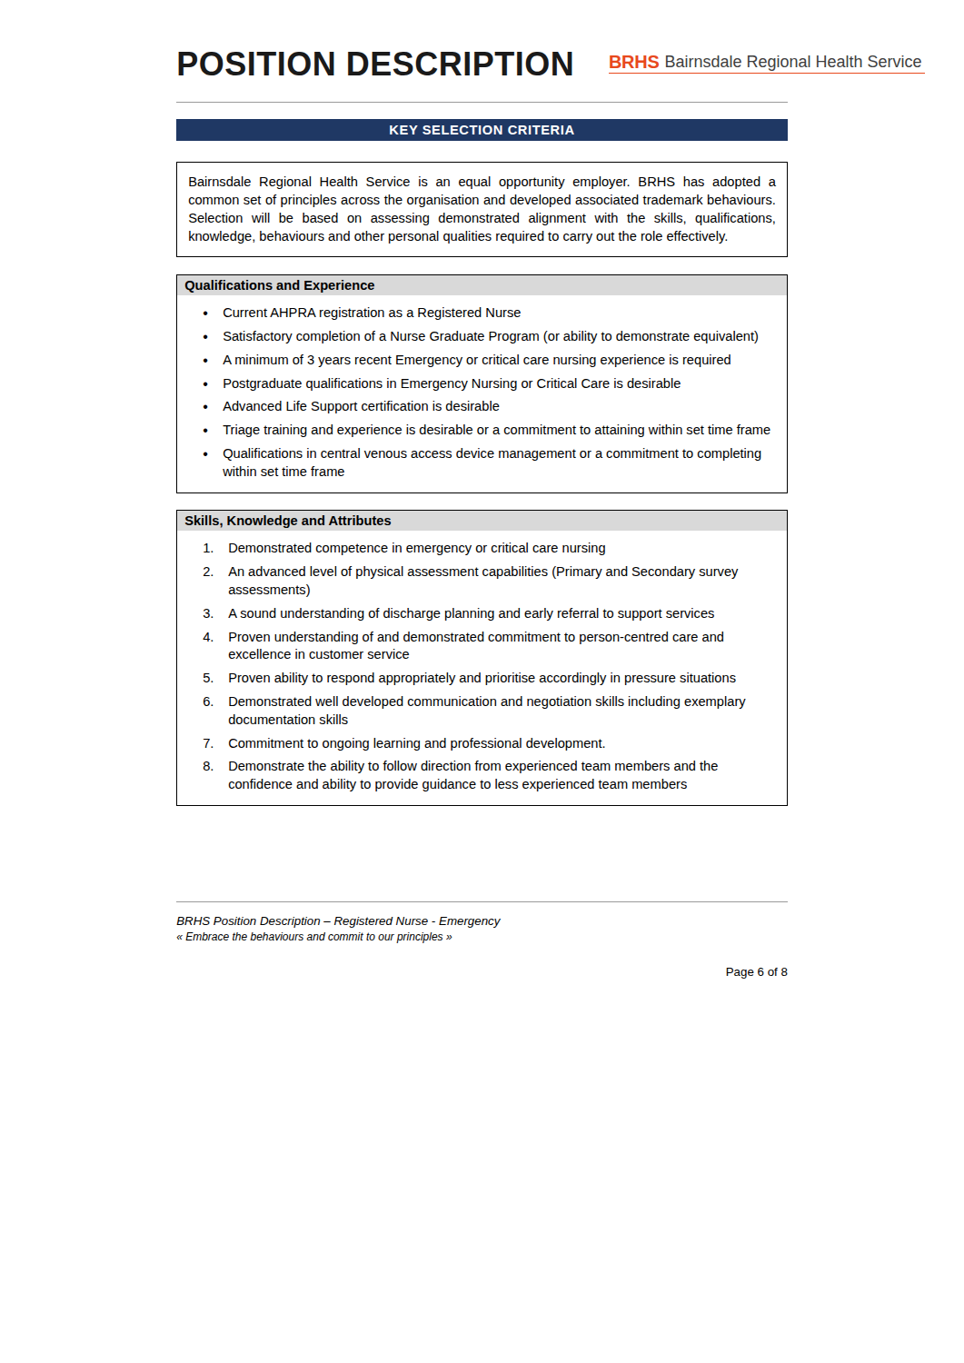POSITION DESCRIPTION
BRHS Bairnsdale Regional Health Service
KEY SELECTION CRITERIA
Bairnsdale Regional Health Service is an equal opportunity employer. BRHS has adopted a common set of principles across the organisation and developed associated trademark behaviours. Selection will be based on assessing demonstrated alignment with the skills, qualifications, knowledge, behaviours and other personal qualities required to carry out the role effectively.
Qualifications and Experience
Current AHPRA registration as a Registered Nurse
Satisfactory completion of a Nurse Graduate Program (or ability to demonstrate equivalent)
A minimum of 3 years recent Emergency or critical care nursing experience is required
Postgraduate qualifications in Emergency Nursing or Critical Care is desirable
Advanced Life Support certification is desirable
Triage training and experience is desirable or a commitment to attaining within set time frame
Qualifications in central venous access device management or a commitment to completing within set time frame
Skills, Knowledge and Attributes
Demonstrated competence in emergency or critical care nursing
An advanced level of physical assessment capabilities (Primary and Secondary survey assessments)
A sound understanding of discharge planning and early referral to support services
Proven understanding of and demonstrated commitment to person-centred care and excellence in customer service
Proven ability to respond appropriately and prioritise accordingly in pressure situations
Demonstrated well developed communication and negotiation skills including exemplary documentation skills
Commitment to ongoing learning and professional development.
Demonstrate the ability to follow direction from experienced team members and the confidence and ability to provide guidance to less experienced team members
BRHS Position Description – Registered Nurse - Emergency
« Embrace the behaviours and commit to our principles »
Page 6 of 8